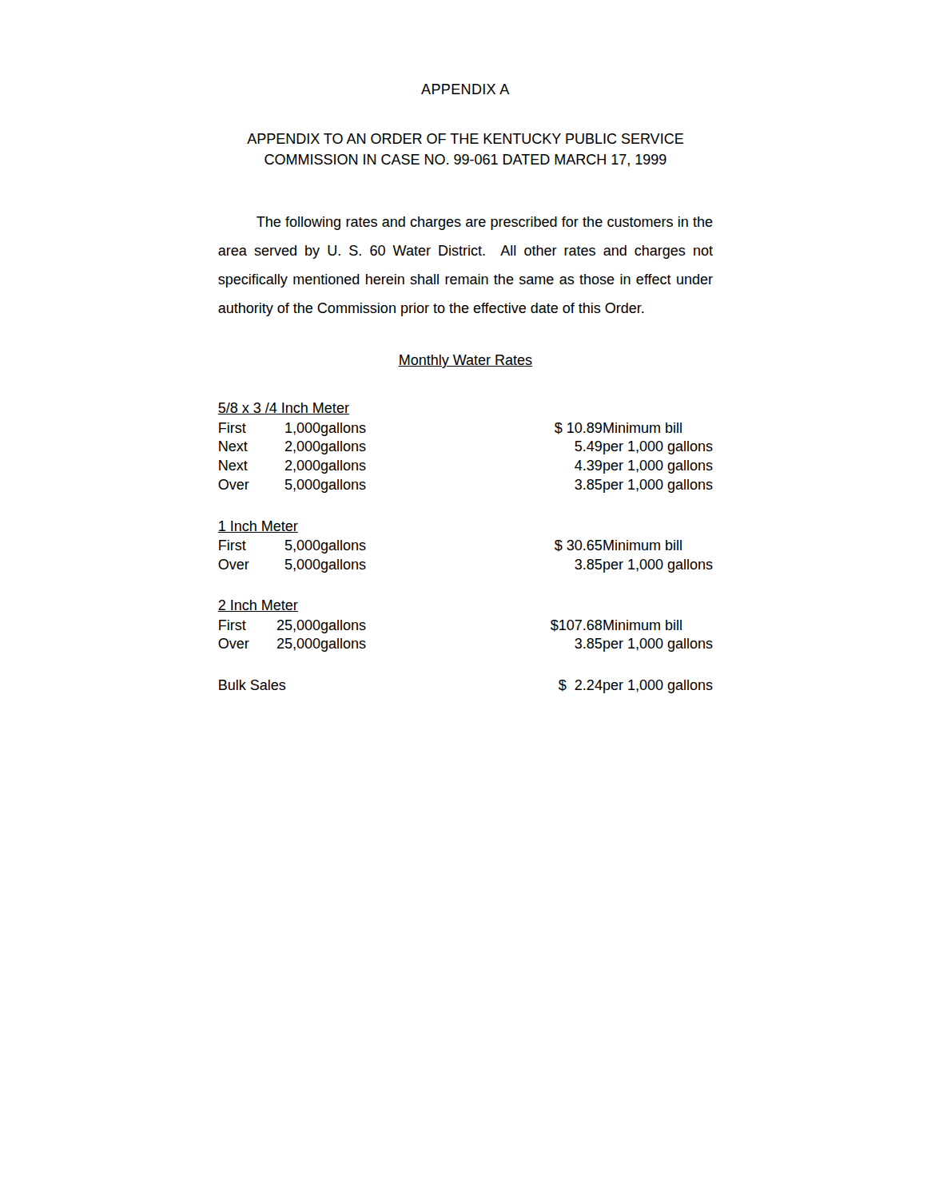APPENDIX A
APPENDIX TO AN ORDER OF THE KENTUCKY PUBLIC SERVICE
COMMISSION IN CASE NO. 99-061 DATED MARCH 17, 1999
The following rates and charges are prescribed for the customers in the area served by U. S. 60 Water District. All other rates and charges not specifically mentioned herein shall remain the same as those in effect under authority of the Commission prior to the effective date of this Order.
Monthly Water Rates
5/8 x 3 /4 Inch Meter
| First | 1,000 | gallons | | $ 10.89 | Minimum bill |
| Next | 2,000 | gallons | | 5.49 | per 1,000 gallons |
| Next | 2,000 | gallons | | 4.39 | per 1,000 gallons |
| Over | 5,000 | gallons | | 3.85 | per 1,000 gallons |
1 Inch Meter
| First | 5,000 | gallons | | $ 30.65 | Minimum bill |
| Over | 5,000 | gallons | | 3.85 | per 1,000 gallons |
2 Inch Meter
| First | 25,000 | gallons | | $107.68 | Minimum bill |
| Over | 25,000 | gallons | | 3.85 | per 1,000 gallons |
| Bulk Sales | | | | $ 2.24 | per 1,000 gallons |